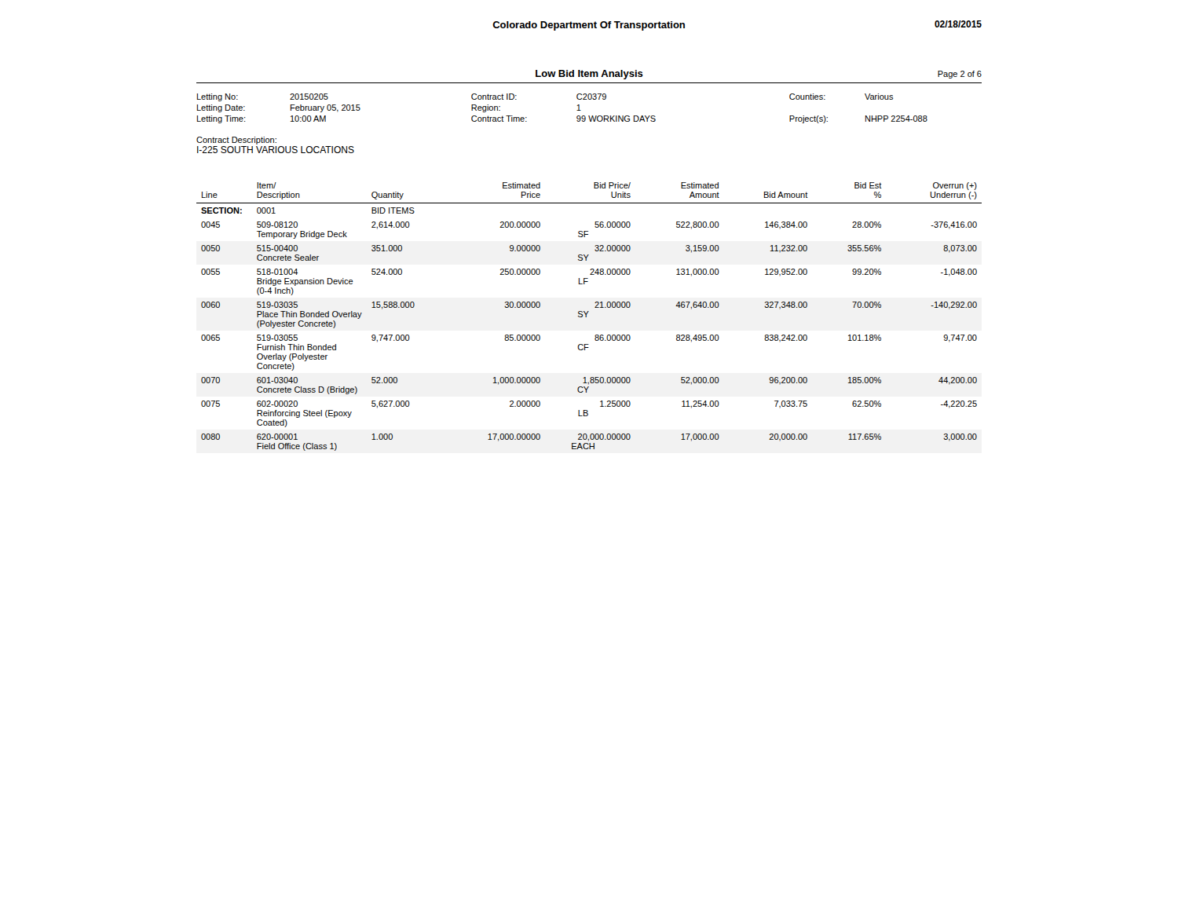02/18/2015
Colorado Department Of Transportation
Page 2 of 6
Low Bid Item Analysis
| Letting No: | 20150205 | | Contract ID: | C20379 | | Counties: | Various |
| Letting Date: | February 05, 2015 | | Region: | 1 | | | |
| Letting Time: | 10:00 AM | | Contract Time: | 99 WORKING DAYS | | Project(s): | NHPP 2254-088 |
Contract Description:
I-225 SOUTH VARIOUS LOCATIONS
| Line | Item/ Description | Quantity | Estimated Price | Bid Price/ Units | Estimated Amount | Bid Amount | Bid Est % | Overrun (+) Underrun (-) |
| --- | --- | --- | --- | --- | --- | --- | --- | --- |
| SECTION: | 0001 | BID ITEMS | | | | | | |
| 0045 | 509-08120 Temporary Bridge Deck | 2,614.000 | 200.00000 | 56.00000 SF | 522,800.00 | 146,384.00 | 28.00% | -376,416.00 |
| 0050 | 515-00400 Concrete Sealer | 351.000 | 9.00000 | 32.00000 SY | 3,159.00 | 11,232.00 | 355.56% | 8,073.00 |
| 0055 | 518-01004 Bridge Expansion Device (0-4 Inch) | 524.000 | 250.00000 | 248.00000 LF | 131,000.00 | 129,952.00 | 99.20% | -1,048.00 |
| 0060 | 519-03035 Place Thin Bonded Overlay (Polyester Concrete) | 15,588.000 | 30.00000 | 21.00000 SY | 467,640.00 | 327,348.00 | 70.00% | -140,292.00 |
| 0065 | 519-03055 Furnish Thin Bonded Overlay (Polyester Concrete) | 9,747.000 | 85.00000 | 86.00000 CF | 828,495.00 | 838,242.00 | 101.18% | 9,747.00 |
| 0070 | 601-03040 Concrete Class D (Bridge) | 52.000 | 1,000.00000 | 1,850.00000 CY | 52,000.00 | 96,200.00 | 185.00% | 44,200.00 |
| 0075 | 602-00020 Reinforcing Steel (Epoxy Coated) | 5,627.000 | 2.00000 | 1.25000 LB | 11,254.00 | 7,033.75 | 62.50% | -4,220.25 |
| 0080 | 620-00001 Field Office (Class 1) | 1.000 | 17,000.00000 | 20,000.00000 EACH | 17,000.00 | 20,000.00 | 117.65% | 3,000.00 |